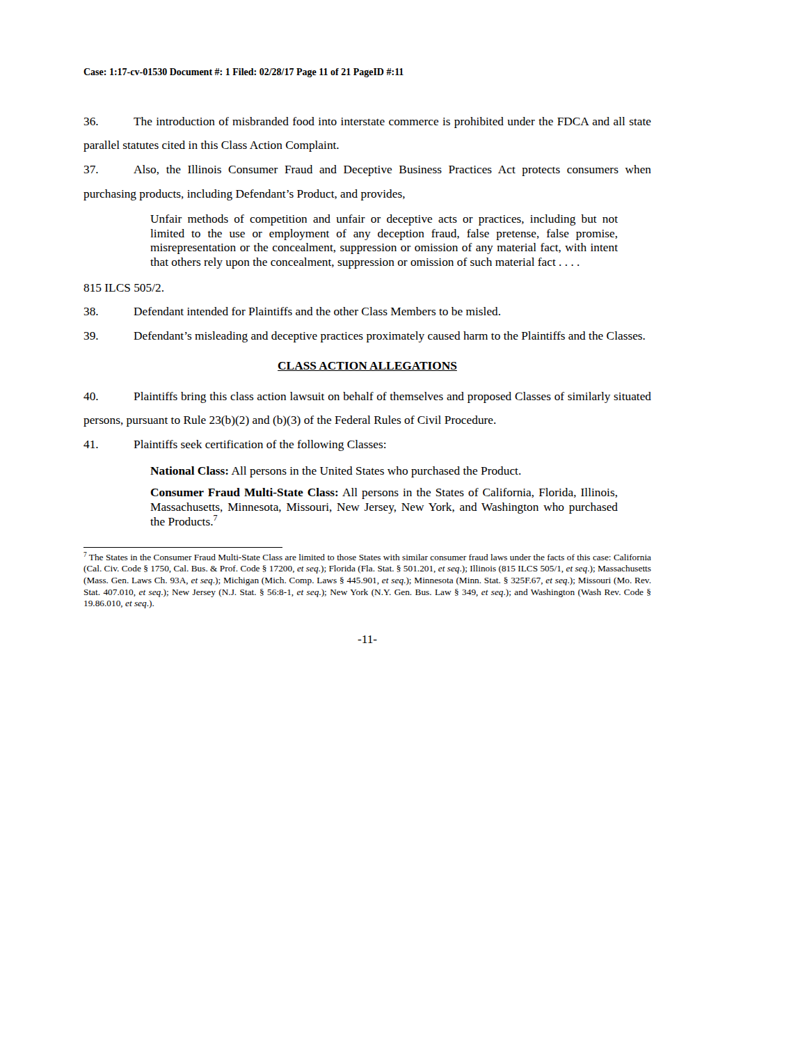Case: 1:17-cv-01530 Document #: 1 Filed: 02/28/17 Page 11 of 21 PageID #:11
36. The introduction of misbranded food into interstate commerce is prohibited under the FDCA and all state parallel statutes cited in this Class Action Complaint.
37. Also, the Illinois Consumer Fraud and Deceptive Business Practices Act protects consumers when purchasing products, including Defendant’s Product, and provides,
Unfair methods of competition and unfair or deceptive acts or practices, including but not limited to the use or employment of any deception fraud, false pretense, false promise, misrepresentation or the concealment, suppression or omission of any material fact, with intent that others rely upon the concealment, suppression or omission of such material fact . . . .
815 ILCS 505/2.
38. Defendant intended for Plaintiffs and the other Class Members to be misled.
39. Defendant’s misleading and deceptive practices proximately caused harm to the Plaintiffs and the Classes.
CLASS ACTION ALLEGATIONS
40. Plaintiffs bring this class action lawsuit on behalf of themselves and proposed Classes of similarly situated persons, pursuant to Rule 23(b)(2) and (b)(3) of the Federal Rules of Civil Procedure.
41. Plaintiffs seek certification of the following Classes:
National Class: All persons in the United States who purchased the Product.
Consumer Fraud Multi-State Class: All persons in the States of California, Florida, Illinois, Massachusetts, Minnesota, Missouri, New Jersey, New York, and Washington who purchased the Products.7
7 The States in the Consumer Fraud Multi-State Class are limited to those States with similar consumer fraud laws under the facts of this case: California (Cal. Civ. Code § 1750, Cal. Bus. & Prof. Code § 17200, et seq.); Florida (Fla. Stat. § 501.201, et seq.); Illinois (815 ILCS 505/1, et seq.); Massachusetts (Mass. Gen. Laws Ch. 93A, et seq.); Michigan (Mich. Comp. Laws § 445.901, et seq.); Minnesota (Minn. Stat. § 325F.67, et seq.); Missouri (Mo. Rev. Stat. 407.010, et seq.); New Jersey (N.J. Stat. § 56:8-1, et seq.); New York (N.Y. Gen. Bus. Law § 349, et seq.); and Washington (Wash Rev. Code § 19.86.010, et seq.).
-11-